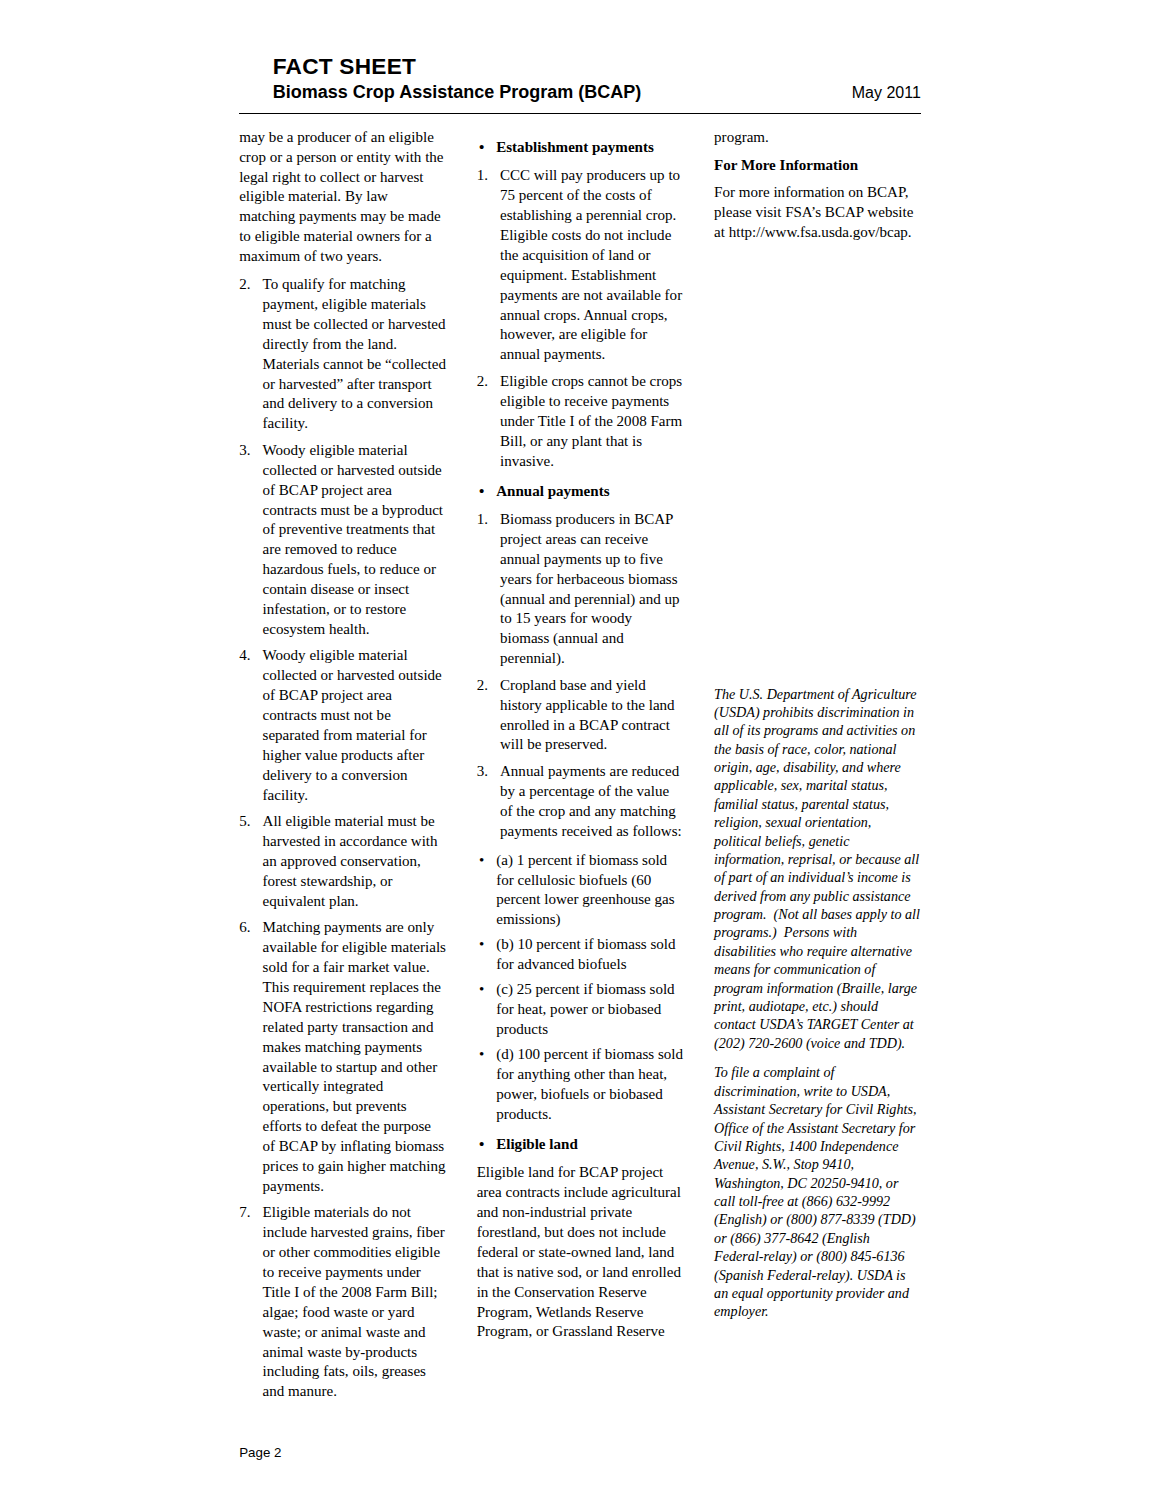FACT SHEET
Biomass Crop Assistance Program (BCAP) May 2011
may be a producer of an eligible crop or a person or entity with the legal right to collect or harvest eligible material. By law matching payments may be made to eligible material owners for a maximum of two years.
To qualify for matching payment, eligible materials must be collected or harvested directly from the land. Materials cannot be “collected or harvested” after transport and delivery to a conversion facility.
Woody eligible material collected or harvested outside of BCAP project area contracts must be a byproduct of preventive treatments that are removed to reduce hazardous fuels, to reduce or contain disease or insect infestation, or to restore ecosystem health.
Woody eligible material collected or harvested outside of BCAP project area contracts must not be separated from material for higher value products after delivery to a conversion facility.
All eligible material must be harvested in accordance with an approved conservation, forest stewardship, or equivalent plan.
Matching payments are only available for eligible materials sold for a fair market value. This requirement replaces the NOFA restrictions regarding related party transaction and makes matching payments available to startup and other vertically integrated operations, but prevents efforts to defeat the purpose of BCAP by inflating biomass prices to gain higher matching payments.
Eligible materials do not include harvested grains, fiber or other commodities eligible to receive payments under Title I of the 2008 Farm Bill; algae; food waste or yard waste; or animal waste and animal waste by-products including fats, oils, greases and manure.
Establishment payments
CCC will pay producers up to 75 percent of the costs of establishing a perennial crop. Eligible costs do not include the acquisition of land or equipment. Establishment payments are not available for annual crops. Annual crops, however, are eligible for annual payments.
Eligible crops cannot be crops eligible to receive payments under Title I of the 2008 Farm Bill, or any plant that is invasive.
Annual payments
Biomass producers in BCAP project areas can receive annual payments up to five years for herbaceous biomass (annual and perennial) and up to 15 years for woody biomass (annual and perennial).
Cropland base and yield history applicable to the land enrolled in a BCAP contract will be preserved.
Annual payments are reduced by a percentage of the value of the crop and any matching payments received as follows:
(a) 1 percent if biomass sold for cellulosic biofuels (60 percent lower greenhouse gas emissions)
(b) 10 percent if biomass sold for advanced biofuels
(c) 25 percent if biomass sold for heat, power or biobased products
(d) 100 percent if biomass sold for anything other than heat, power, biofuels or biobased products.
Eligible land
Eligible land for BCAP project area contracts include agricultural and non-industrial private forestland, but does not include federal or state-owned land, land that is native sod, or land enrolled in the Conservation Reserve Program, Wetlands Reserve Program, or Grassland Reserve
program.
For More Information
For more information on BCAP, please visit FSA’s BCAP website at http://www.fsa.usda.gov/bcap.
The U.S. Department of Agriculture (USDA) prohibits discrimination in all of its programs and activities on the basis of race, color, national origin, age, disability, and where applicable, sex, marital status, familial status, parental status, religion, sexual orientation, political beliefs, genetic information, reprisal, or because all of part of an individual’s income is derived from any public assistance program. (Not all bases apply to all programs.) Persons with disabilities who require alternative means for communication of program information (Braille, large print, audiotape, etc.) should contact USDA’s TARGET Center at (202) 720-2600 (voice and TDD).
To file a complaint of discrimination, write to USDA, Assistant Secretary for Civil Rights, Office of the Assistant Secretary for Civil Rights, 1400 Independence Avenue, S.W., Stop 9410, Washington, DC 20250-9410, or call toll-free at (866) 632-9992 (English) or (800) 877-8339 (TDD) or (866) 377-8642 (English Federal-relay) or (800) 845-6136 (Spanish Federal-relay). USDA is an equal opportunity provider and employer.
Page 2